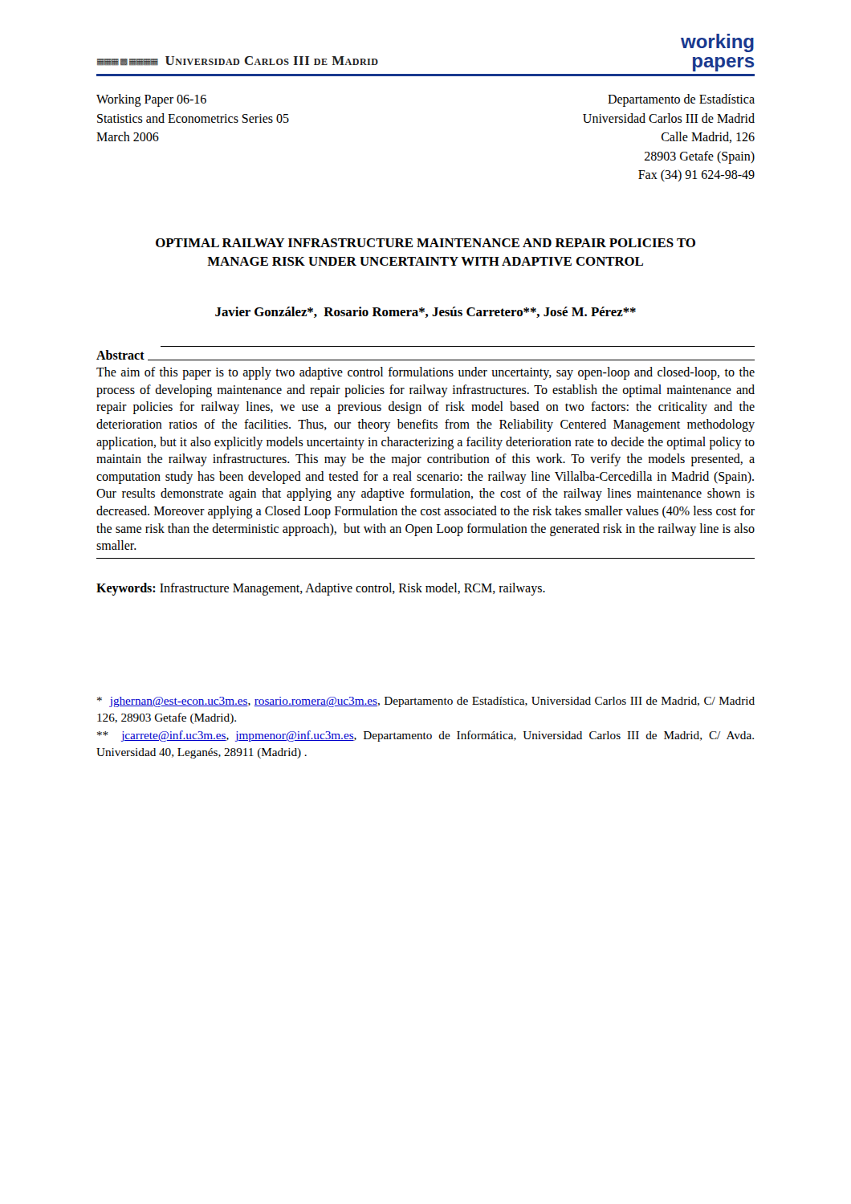▦▦▦ ▩ ▦▦▦▦ Universidad Carlos III de Madrid
working papers
Working Paper 06-16
Statistics and Econometrics Series 05
March 2006
Departamento de Estadística
Universidad Carlos III de Madrid
Calle Madrid, 126
28903 Getafe (Spain)
Fax (34) 91 624-98-49
Optimal Railway Infrastructure Maintenance and Repair Policies to Manage Risk under Uncertainty with Adaptive Control
Javier González*, Rosario Romera*, Jesús Carretero**, José M. Pérez**
Abstract
The aim of this paper is to apply two adaptive control formulations under uncertainty, say open-loop and closed-loop, to the process of developing maintenance and repair policies for railway infrastructures. To establish the optimal maintenance and repair policies for railway lines, we use a previous design of risk model based on two factors: the criticality and the deterioration ratios of the facilities. Thus, our theory benefits from the Reliability Centered Management methodology application, but it also explicitly models uncertainty in characterizing a facility deterioration rate to decide the optimal policy to maintain the railway infrastructures. This may be the major contribution of this work. To verify the models presented, a computation study has been developed and tested for a real scenario: the railway line Villalba-Cercedilla in Madrid (Spain). Our results demonstrate again that applying any adaptive formulation, the cost of the railway lines maintenance shown is decreased. Moreover applying a Closed Loop Formulation the cost associated to the risk takes smaller values (40% less cost for the same risk than the deterministic approach), but with an Open Loop formulation the generated risk in the railway line is also smaller.
Keywords: Infrastructure Management, Adaptive control, Risk model, RCM, railways.
* jghernan@est-econ.uc3m.es, rosario.romera@uc3m.es, Departamento de Estadística, Universidad Carlos III de Madrid, C/ Madrid 126, 28903 Getafe (Madrid).
** jcarrete@inf.uc3m.es, jmpmenor@inf.uc3m.es, Departamento de Informática, Universidad Carlos III de Madrid, C/ Avda. Universidad 40, Leganés, 28911 (Madrid) .